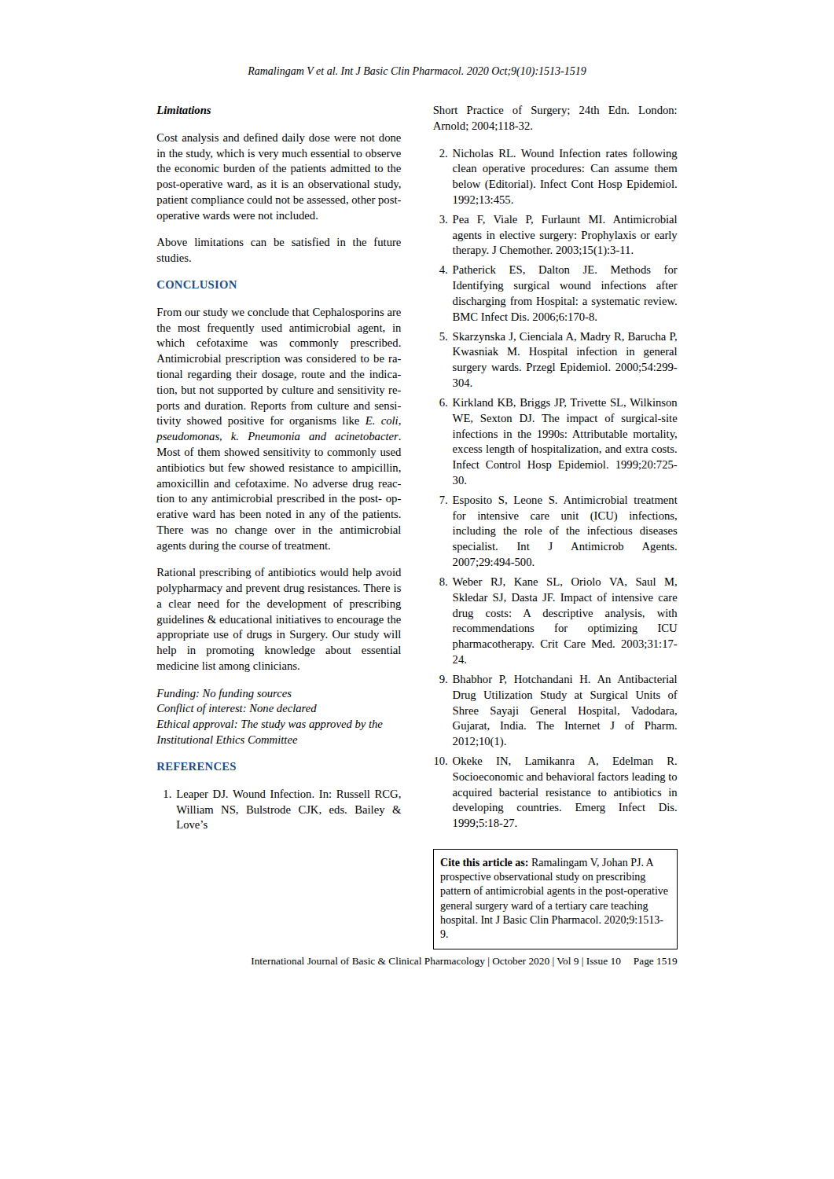Ramalingam V et al. Int J Basic Clin Pharmacol. 2020 Oct;9(10):1513-1519
Limitations
Cost analysis and defined daily dose were not done in the study, which is very much essential to observe the economic burden of the patients admitted to the post-operative ward, as it is an observational study, patient compliance could not be assessed, other post-operative wards were not included.
Above limitations can be satisfied in the future studies.
Conclusion
From our study we conclude that Cephalosporins are the most frequently used antimicrobial agent, in which cefotaxime was commonly prescribed. Antimicrobial prescription was considered to be rational regarding their dosage, route and the indication, but not supported by culture and sensitivity reports and duration. Reports from culture and sensitivity showed positive for organisms like E. coli, pseudomonas, k. Pneumonia and acinetobacter. Most of them showed sensitivity to commonly used antibiotics but few showed resistance to ampicillin, amoxicillin and cefotaxime. No adverse drug reaction to any antimicrobial prescribed in the post- operative ward has been noted in any of the patients. There was no change over in the antimicrobial agents during the course of treatment.
Rational prescribing of antibiotics would help avoid polypharmacy and prevent drug resistances. There is a clear need for the development of prescribing guidelines & educational initiatives to encourage the appropriate use of drugs in Surgery. Our study will help in promoting knowledge about essential medicine list among clinicians.
Funding: No funding sources
Conflict of interest: None declared
Ethical approval: The study was approved by the Institutional Ethics Committee
References
Leaper DJ. Wound Infection. In: Russell RCG, William NS, Bulstrode CJK, eds. Bailey & Love’s
Short Practice of Surgery; 24th Edn. London: Arnold; 2004;118-32.
Nicholas RL. Wound Infection rates following clean operative procedures: Can assume them below (Editorial). Infect Cont Hosp Epidemiol. 1992;13:455.
Pea F, Viale P, Furlaunt MI. Antimicrobial agents in elective surgery: Prophylaxis or early therapy. J Chemother. 2003;15(1):3-11.
Patherick ES, Dalton JE. Methods for Identifying surgical wound infections after discharging from Hospital: a systematic review. BMC Infect Dis. 2006;6:170-8.
Skarzynska J, Cienciala A, Madry R, Barucha P, Kwasniak M. Hospital infection in general surgery wards. Przegl Epidemiol. 2000;54:299-304.
Kirkland KB, Briggs JP, Trivette SL, Wilkinson WE, Sexton DJ. The impact of surgical-site infections in the 1990s: Attributable mortality, excess length of hospitalization, and extra costs. Infect Control Hosp Epidemiol. 1999;20:725-30.
Esposito S, Leone S. Antimicrobial treatment for intensive care unit (ICU) infections, including the role of the infectious diseases specialist. Int J Antimicrob Agents. 2007;29:494-500.
Weber RJ, Kane SL, Oriolo VA, Saul M, Skledar SJ, Dasta JF. Impact of intensive care drug costs: A descriptive analysis, with recommendations for optimizing ICU pharmacotherapy. Crit Care Med. 2003;31:17-24.
Bhabhor P, Hotchandani H. An Antibacterial Drug Utilization Study at Surgical Units of Shree Sayaji General Hospital, Vadodara, Gujarat, India. The Internet J of Pharm. 2012;10(1).
Okeke IN, Lamikanra A, Edelman R. Socioeconomic and behavioral factors leading to acquired bacterial resistance to antibiotics in developing countries. Emerg Infect Dis. 1999;5:18-27.
Cite this article as: Ramalingam V, Johan PJ. A prospective observational study on prescribing pattern of antimicrobial agents in the post-operative general surgery ward of a tertiary care teaching hospital. Int J Basic Clin Pharmacol. 2020;9:1513-9.
International Journal of Basic & Clinical Pharmacology | October 2020 | Vol 9 | Issue 10Page 1519